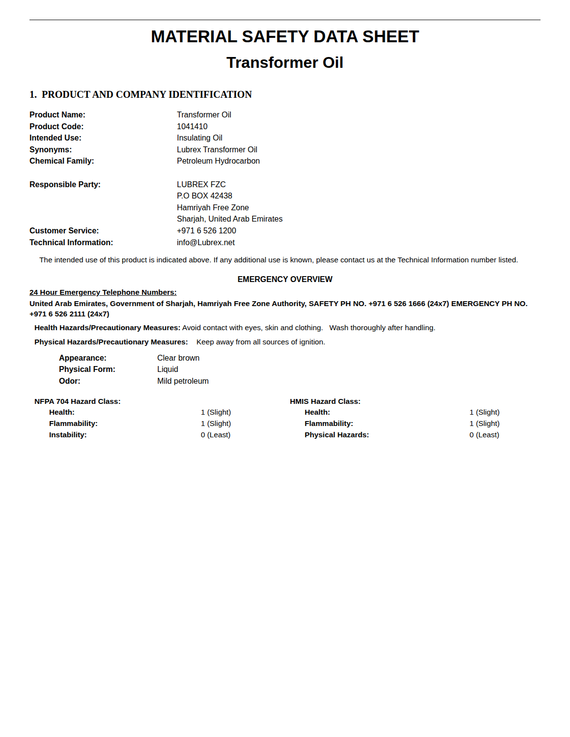MATERIAL SAFETY DATA SHEET
Transformer Oil
1. PRODUCT AND COMPANY IDENTIFICATION
| Product Name: | Transformer Oil |
| Product Code: | 1041410 |
| Intended Use: | Insulating Oil |
| Synonyms: | Lubrex Transformer Oil |
| Chemical Family: | Petroleum Hydrocarbon |
| Responsible Party: | LUBREX FZC |
| | P.O BOX 42438 |
| | Hamriyah Free Zone |
| | Sharjah, United Arab Emirates |
| Customer Service: | +971 6 526 1200 |
| Technical Information: | info@Lubrex.net |
The intended use of this product is indicated above. If any additional use is known, please contact us at the Technical Information number listed.
EMERGENCY OVERVIEW
24 Hour Emergency Telephone Numbers:
United Arab Emirates, Government of Sharjah, Hamriyah Free Zone Authority, SAFETY PH NO. +971 6 526 1666 (24x7) EMERGENCY PH NO. +971 6 526 2111 (24x7)
Health Hazards/Precautionary Measures: Avoid contact with eyes, skin and clothing. Wash thoroughly after handling.
Physical Hazards/Precautionary Measures: Keep away from all sources of ignition.
| Appearance: | Clear brown |
| Physical Form: | Liquid |
| Odor: | Mild petroleum |
| NFPA 704 Hazard Class: | HMIS Hazard Class: |
| Health: | 1 (Slight) | Health: | 1 (Slight) |
| Flammability: | 1 (Slight) | Flammability: | 1 (Slight) |
| Instability: | 0 (Least) | Physical Hazards: | 0 (Least) |